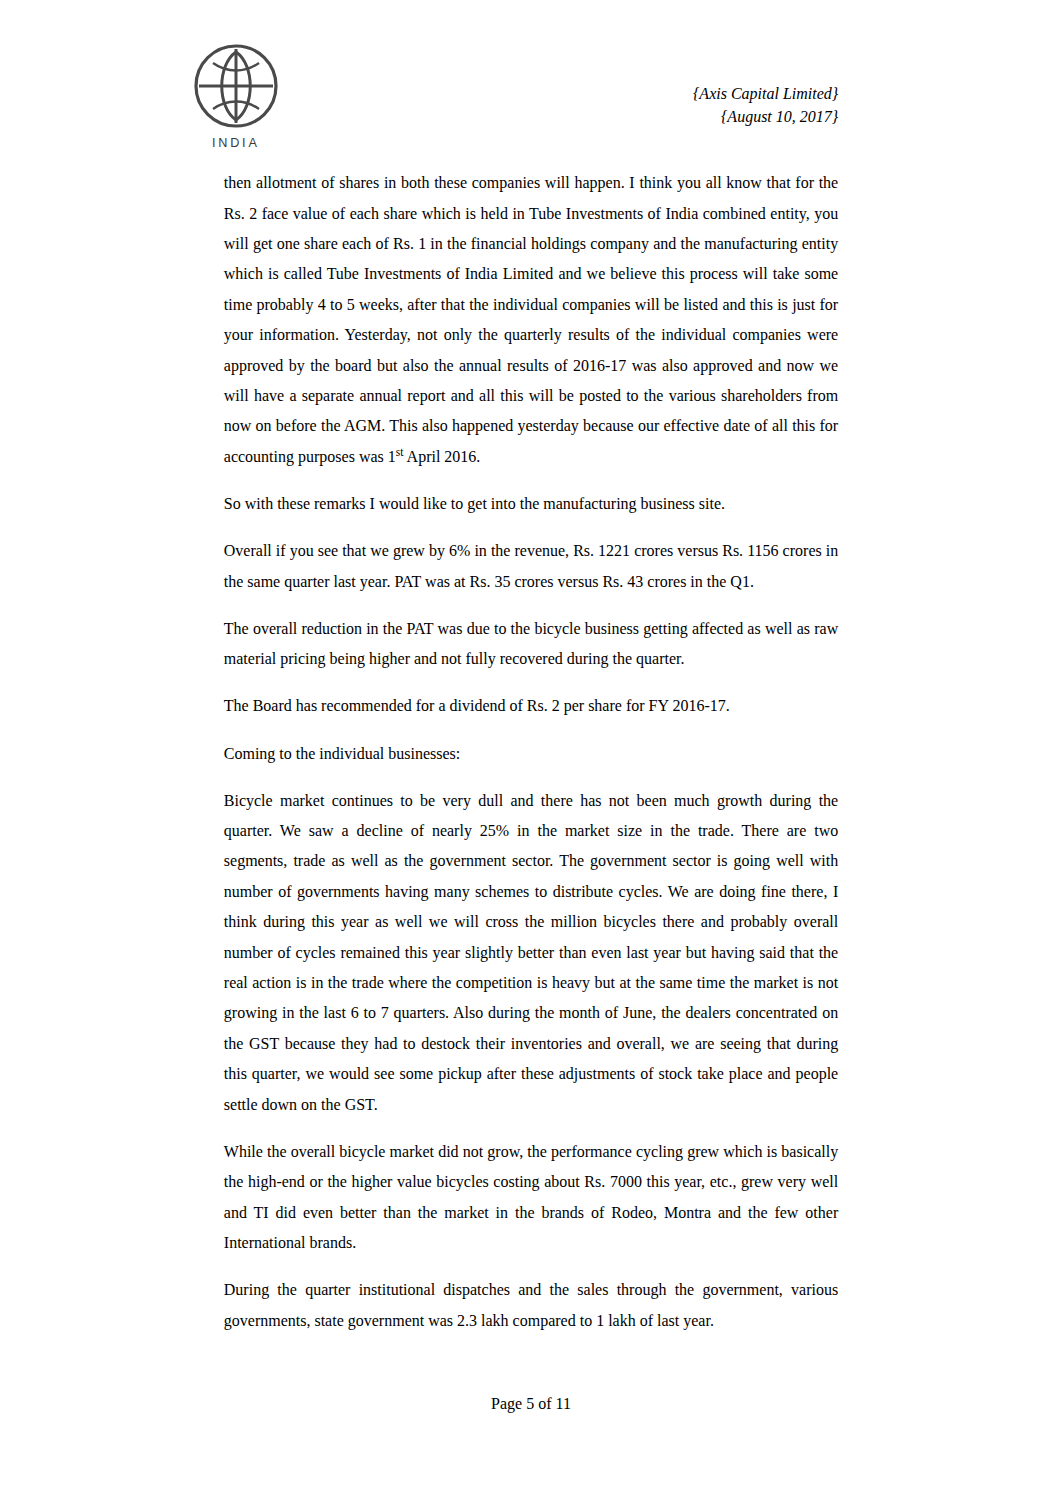INDIA
{Axis Capital Limited}
{August 10, 2017}
then allotment of shares in both these companies will happen. I think you all know that for the Rs. 2 face value of each share which is held in Tube Investments of India combined entity, you will get one share each of Rs. 1 in the financial holdings company and the manufacturing entity which is called Tube Investments of India Limited and we believe this process will take some time probably 4 to 5 weeks, after that the individual companies will be listed and this is just for your information. Yesterday, not only the quarterly results of the individual companies were approved by the board but also the annual results of 2016-17 was also approved and now we will have a separate annual report and all this will be posted to the various shareholders from now on before the AGM. This also happened yesterday because our effective date of all this for accounting purposes was 1st April 2016.
So with these remarks I would like to get into the manufacturing business site.
Overall if you see that we grew by 6% in the revenue, Rs. 1221 crores versus Rs. 1156 crores in the same quarter last year. PAT was at Rs. 35 crores versus Rs. 43 crores in the Q1.
The overall reduction in the PAT was due to the bicycle business getting affected as well as raw material pricing being higher and not fully recovered during the quarter.
The Board has recommended for a dividend of Rs. 2 per share for FY 2016-17.
Coming to the individual businesses:
Bicycle market continues to be very dull and there has not been much growth during the quarter. We saw a decline of nearly 25% in the market size in the trade. There are two segments, trade as well as the government sector. The government sector is going well with number of governments having many schemes to distribute cycles. We are doing fine there, I think during this year as well we will cross the million bicycles there and probably overall number of cycles remained this year slightly better than even last year but having said that the real action is in the trade where the competition is heavy but at the same time the market is not growing in the last 6 to 7 quarters. Also during the month of June, the dealers concentrated on the GST because they had to destock their inventories and overall, we are seeing that during this quarter, we would see some pickup after these adjustments of stock take place and people settle down on the GST.
While the overall bicycle market did not grow, the performance cycling grew which is basically the high-end or the higher value bicycles costing about Rs. 7000 this year, etc., grew very well and TI did even better than the market in the brands of Rodeo, Montra and the few other International brands.
During the quarter institutional dispatches and the sales through the government, various governments, state government was 2.3 lakh compared to 1 lakh of last year.
Page 5 of 11